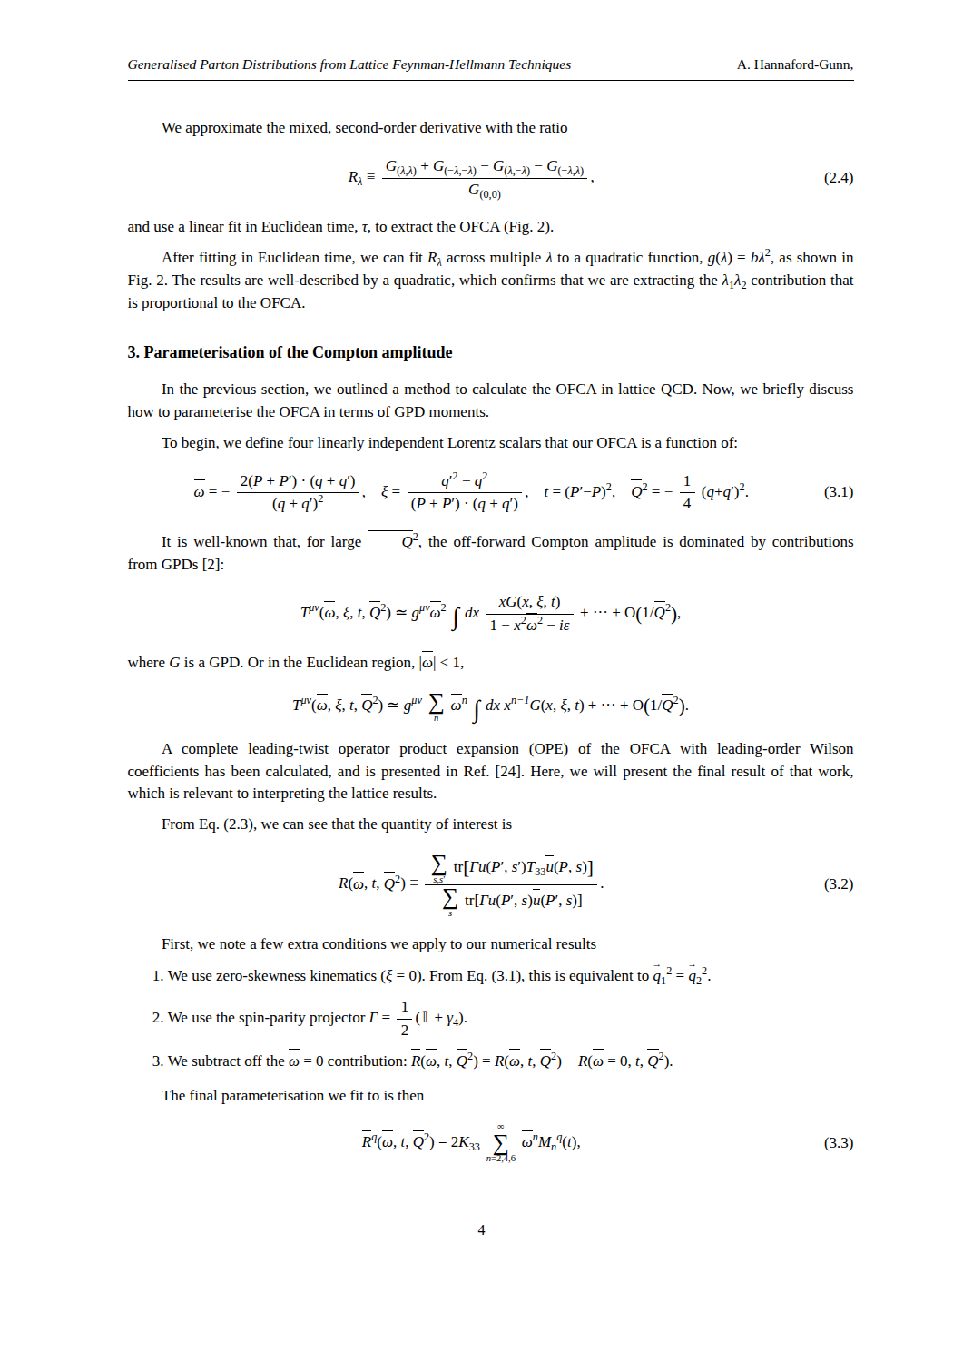Generalised Parton Distributions from Lattice Feynman-Hellmann Techniques A. Hannaford-Gunn,
Po S(LATTICE2021)088
We approximate the mixed, second-order derivative with the ratio
Rλ ≡ G(λ,λ) + G(−λ,−λ) − G(λ,−λ) − G(−λ,λ) G(0,0) ,
(2.4)
and use a linear fit in Euclidean time, τ, to extract the OFCA (Fig. 2).
After fitting in Euclidean time, we can fit Rλ across multiple λ to a quadratic function, g(λ) = bλ2, as shown in Fig. 2. The results are well-described by a quadratic, which confirms that we are extracting the λ1λ2 contribution that is proportional to the OFCA.
3. Parameterisation of the Compton amplitude
In the previous section, we outlined a method to calculate the OFCA in lattice QCD. Now, we briefly discuss how to parameterise the OFCA in terms of GPD moments.
To begin, we define four linearly independent Lorentz scalars that our OFCA is a function of:
ω = − 2(P + P′) · (q + q′) (q + q′)2 , ξ = q′2 − q2 (P + P′) · (q + q′) , t = (P′−P)2, Q2 = − 14 (q+q′)2.
(3.1)
It is well-known that, for large Q2, the off-forward Compton amplitude is dominated by contributions from GPDs [2]:
Tμν(ω, ξ, t, Q2) ≃ gμνω2 ∫ dx xG(x, ξ, t) 1 − x2ω2 − iε + ··· + O(1/Q2),
where G is a GPD. Or in the Euclidean region, |ω| < 1,
Tμν(ω, ξ, t, Q2) ≃ gμν ∑n ωn ∫ dx xn−1G(x, ξ, t) + ··· + O(1/Q2).
A complete leading-twist operator product expansion (OPE) of the OFCA with leading-order Wilson coefficients has been calculated, and is presented in Ref. [24]. Here, we will present the final result of that work, which is relevant to interpreting the lattice results.
From Eq. (2.3), we can see that the quantity of interest is
R(ω, t, Q2) ≡ ∑s,s′ tr[Γu(P′, s′)T33u(P, s)] ∑s tr[Γu(P′, s)u(P′, s)] .
(3.2)
First, we note a few extra conditions we apply to our numerical results
We use zero-skewness kinematics (ξ = 0). From Eq. (3.1), this is equivalent to q12 = q22.
We use the spin-parity projector Γ = 12(𝟙 + γ4).
We subtract off the ω = 0 contribution: R(ω, t, Q2) = R(ω, t, Q2) − R(ω = 0, t, Q2).
The final parameterisation we fit to is then
Rq(ω, t, Q2) = 2K33 ∞ ∑ n=2,4,6 ωnMnq(t),
(3.3)
4